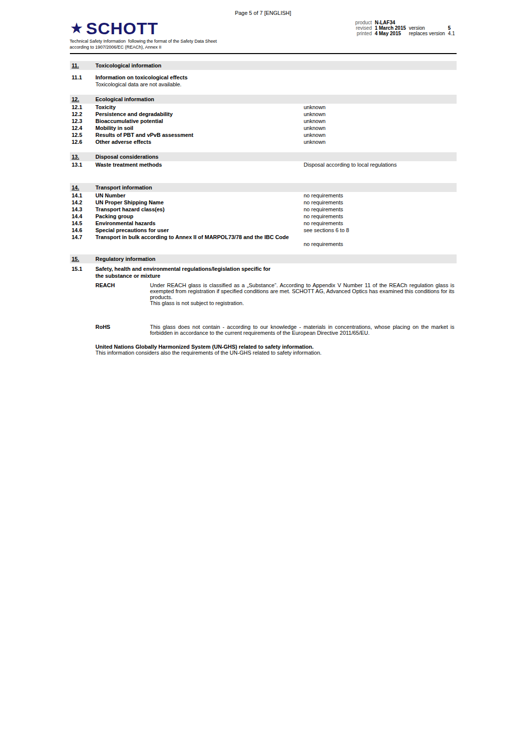Page 5 of 7 [ENGLISH]
★ SCHOTT
Technical Safety Information following the format of the Safety Data Sheet
according to 1907/2006/EC (REACh), Annex II
| product | N-LAF34 | | |
| revised | 1 March 2015 | version | 5 |
| printed | 4 May 2015 | replaces version | 4.1 |
11. Toxicological information
11.1 Information on toxicological effects
Toxicological data are not available.
12. Ecological information
12.1 Toxicity unknown
12.2 Persistence and degradability unknown
12.3 Bioaccumulative potential unknown
12.4 Mobility in soil unknown
12.5 Results of PBT and vPvB assessment unknown
12.6 Other adverse effects unknown
13. Disposal considerations
13.1 Waste treatment methods Disposal according to local regulations
14. Transport information
14.1 UN Number no requirements
14.2 UN Proper Shipping Name no requirements
14.3 Transport hazard class(es) no requirements
14.4 Packing group no requirements
14.5 Environmental hazards no requirements
14.6 Special precautions for user see sections 6 to 8
14.7 Transport in bulk according to Annex II of MARPOL73/78 and the IBC Code
no requirements
15. Regulatory information
15.1 Safety, health and environmental regulations/legislation specific for
the substance or mixture
REACH
Under REACH glass is classified as a „Substance“. According to Appendix V Number 11 of the REACh regulation glass is exempted from registration if specified conditions are met. SCHOTT AG, Advanced Optics has examined this conditions for its products.
This glass is not subject to registration.
RoHS
This glass does not contain - according to our knowledge - materials in concentrations, whose placing on the market is forbidden in accordance to the current requirements of the European Directive 2011/65/EU.
United Nations Globally Harmonized System (UN-GHS) related to safety information.
This information considers also the requirements of the UN-GHS related to safety information.